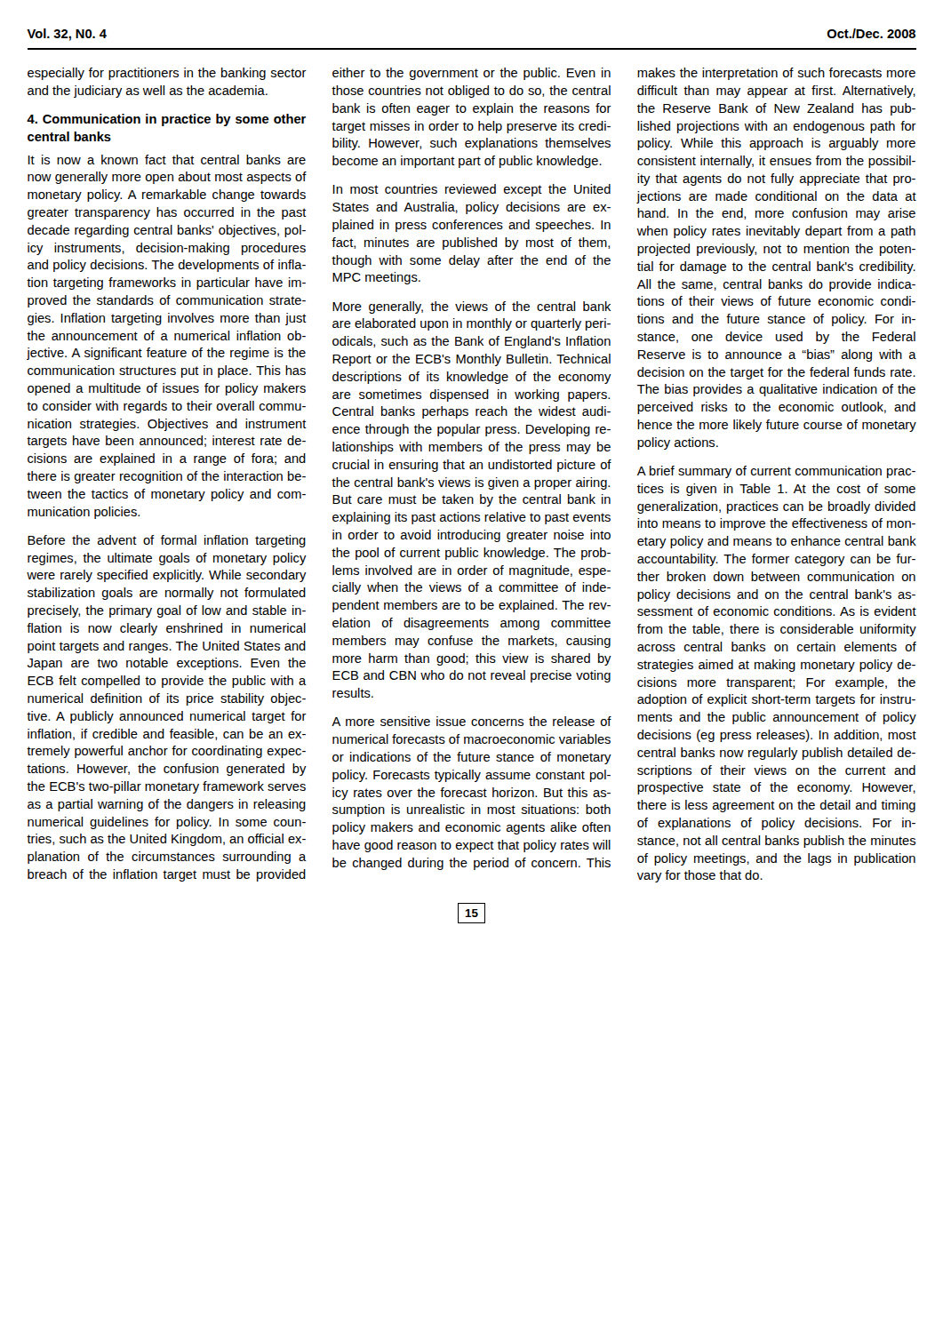Vol. 32, N0. 4 Oct./Dec. 2008
especially for practitioners in the banking sector and the judiciary as well as the academia.
4. Communication in practice by some other central banks
It is now a known fact that central banks are now generally more open about most aspects of monetary policy. A remarkable change towards greater transparency has occurred in the past decade regarding central banks' objectives, policy instruments, decision-making procedures and policy decisions. The developments of inflation targeting frameworks in particular have improved the standards of communication strategies. Inflation targeting involves more than just the announcement of a numerical inflation objective. A significant feature of the regime is the communication structures put in place. This has opened a multitude of issues for policy makers to consider with regards to their overall communication strategies. Objectives and instrument targets have been announced; interest rate decisions are explained in a range of fora; and there is greater recognition of the interaction between the tactics of monetary policy and communication policies.
Before the advent of formal inflation targeting regimes, the ultimate goals of monetary policy were rarely specified explicitly. While secondary stabilization goals are normally not formulated precisely, the primary goal of low and stable inflation is now clearly enshrined in numerical point targets and ranges. The United States and Japan are two notable exceptions. Even the ECB felt compelled to provide the public with a numerical definition of its price stability objective. A publicly announced numerical target for inflation, if credible and feasible, can be an extremely powerful anchor for coordinating expectations. However, the confusion generated by the ECB's two-pillar monetary framework serves as a partial warning of the dangers in releasing numerical guidelines for policy. In some countries, such as the United Kingdom, an official explanation of the circumstances surrounding a breach of the inflation target must be provided either to the government or the public. Even in those countries not obliged to do so, the central bank is often eager to explain the reasons for target misses in order to help preserve its credibility. However, such explanations themselves become an important part of public knowledge.
In most countries reviewed except the United States and Australia, policy decisions are explained in press conferences and speeches. In fact, minutes are published by most of them, though with some delay after the end of the MPC meetings.
More generally, the views of the central bank are elaborated upon in monthly or quarterly periodicals, such as the Bank of England's Inflation Report or the ECB's Monthly Bulletin. Technical descriptions of its knowledge of the economy are sometimes dispensed in working papers. Central banks perhaps reach the widest audience through the popular press. Developing relationships with members of the press may be crucial in ensuring that an undistorted picture of the central bank's views is given a proper airing. But care must be taken by the central bank in explaining its past actions relative to past events in order to avoid introducing greater noise into the pool of current public knowledge. The problems involved are in order of magnitude, especially when the views of a committee of independent members are to be explained. The revelation of disagreements among committee members may confuse the markets, causing more harm than good; this view is shared by ECB and CBN who do not reveal precise voting results.
A more sensitive issue concerns the release of numerical forecasts of macroeconomic variables or indications of the future stance of monetary policy. Forecasts typically assume constant policy rates over the forecast horizon. But this assumption is unrealistic in most situations: both policy makers and economic agents alike often have good reason to expect that policy rates will be changed during the period of concern. This makes the interpretation of such forecasts more difficult than may appear at first. Alternatively, the Reserve Bank of New Zealand has published projections with an endogenous path for policy. While this approach is arguably more consistent internally, it ensues from the possibility that agents do not fully appreciate that projections are made conditional on the data at hand. In the end, more confusion may arise when policy rates inevitably depart from a path projected previously, not to mention the potential for damage to the central bank's credibility. All the same, central banks do provide indications of their views of future economic conditions and the future stance of policy. For instance, one device used by the Federal Reserve is to announce a “bias” along with a decision on the target for the federal funds rate. The bias provides a qualitative indication of the perceived risks to the economic outlook, and hence the more likely future course of monetary policy actions.
A brief summary of current communication practices is given in Table 1. At the cost of some generalization, practices can be broadly divided into means to improve the effectiveness of monetary policy and means to enhance central bank accountability. The former category can be further broken down between communication on policy decisions and on the central bank's assessment of economic conditions. As is evident from the table, there is considerable uniformity across central banks on certain elements of strategies aimed at making monetary policy decisions more transparent; For example, the adoption of explicit short-term targets for instruments and the public announcement of policy decisions (eg press releases). In addition, most central banks now regularly publish detailed descriptions of their views on the current and prospective state of the economy. However, there is less agreement on the detail and timing of explanations of policy decisions. For instance, not all central banks publish the minutes of policy meetings, and the lags in publication vary for those that do.
15